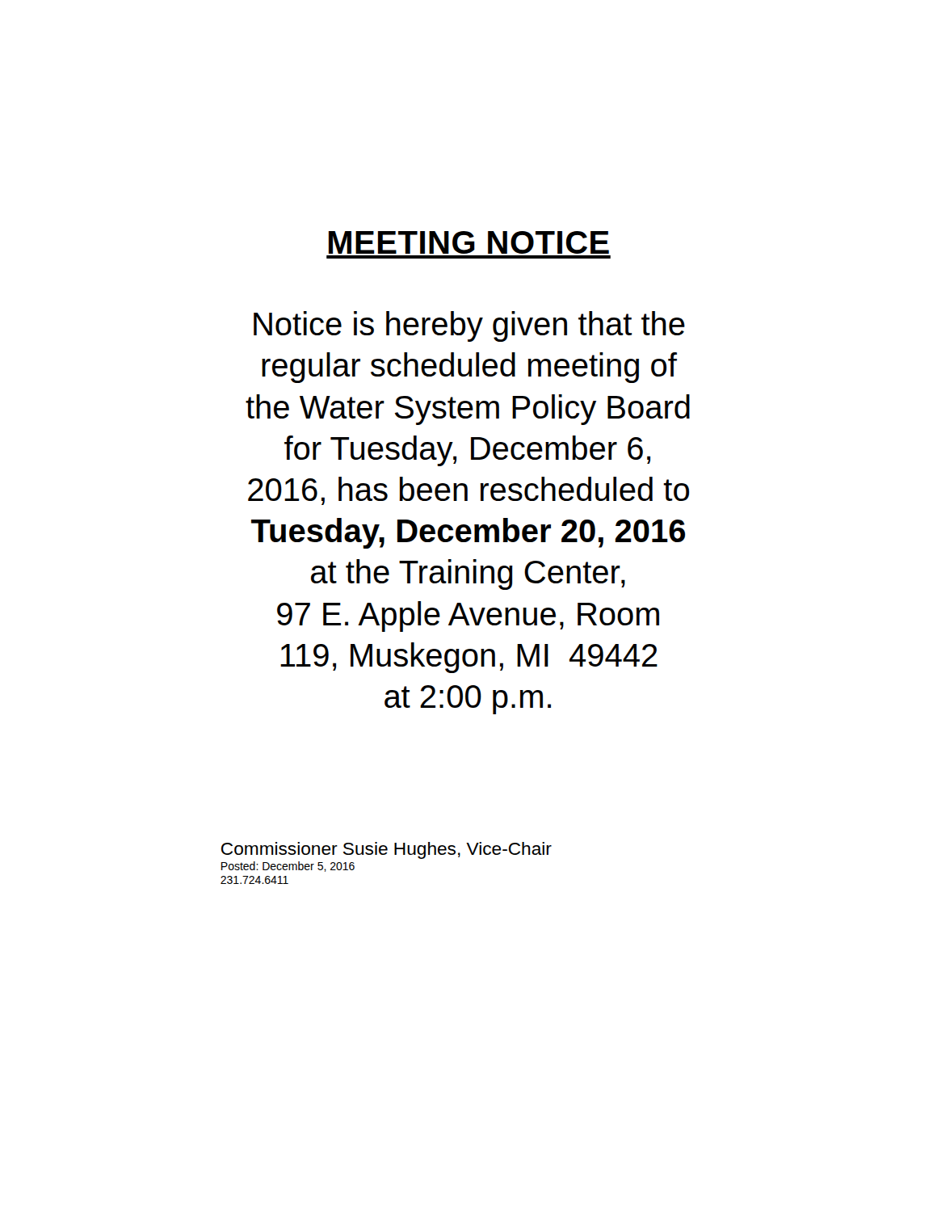MEETING NOTICE
Notice is hereby given that the regular scheduled meeting of the Water System Policy Board for Tuesday, December 6, 2016, has been rescheduled to Tuesday, December 20, 2016 at the Training Center,
97 E. Apple Avenue, Room 119, Muskegon, MI 49442
at 2:00 p.m.
Commissioner Susie Hughes, Vice-Chair
Posted: December 5, 2016
231.724.6411